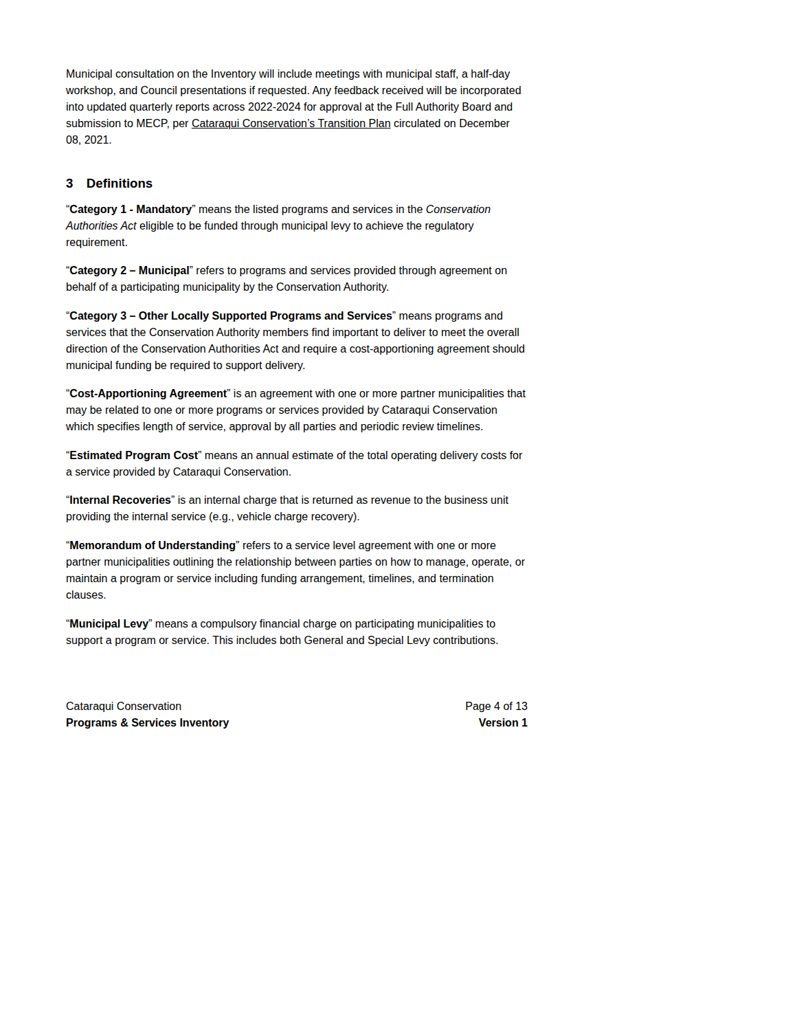Municipal consultation on the Inventory will include meetings with municipal staff, a half-day workshop, and Council presentations if requested. Any feedback received will be incorporated into updated quarterly reports across 2022-2024 for approval at the Full Authority Board and submission to MECP, per Cataraqui Conservation’s Transition Plan circulated on December 08, 2021.
3 Definitions
“Category 1 - Mandatory” means the listed programs and services in the Conservation Authorities Act eligible to be funded through municipal levy to achieve the regulatory requirement.
“Category 2 – Municipal” refers to programs and services provided through agreement on behalf of a participating municipality by the Conservation Authority.
“Category 3 – Other Locally Supported Programs and Services” means programs and services that the Conservation Authority members find important to deliver to meet the overall direction of the Conservation Authorities Act and require a cost-apportioning agreement should municipal funding be required to support delivery.
“Cost-Apportioning Agreement” is an agreement with one or more partner municipalities that may be related to one or more programs or services provided by Cataraqui Conservation which specifies length of service, approval by all parties and periodic review timelines.
“Estimated Program Cost” means an annual estimate of the total operating delivery costs for a service provided by Cataraqui Conservation.
“Internal Recoveries” is an internal charge that is returned as revenue to the business unit providing the internal service (e.g., vehicle charge recovery).
“Memorandum of Understanding” refers to a service level agreement with one or more partner municipalities outlining the relationship between parties on how to manage, operate, or maintain a program or service including funding arrangement, timelines, and termination clauses.
“Municipal Levy” means a compulsory financial charge on participating municipalities to support a program or service. This includes both General and Special Levy contributions.
| Cataraqui Conservation Programs & Services Inventory | Page 4 of 13 Version 1 |